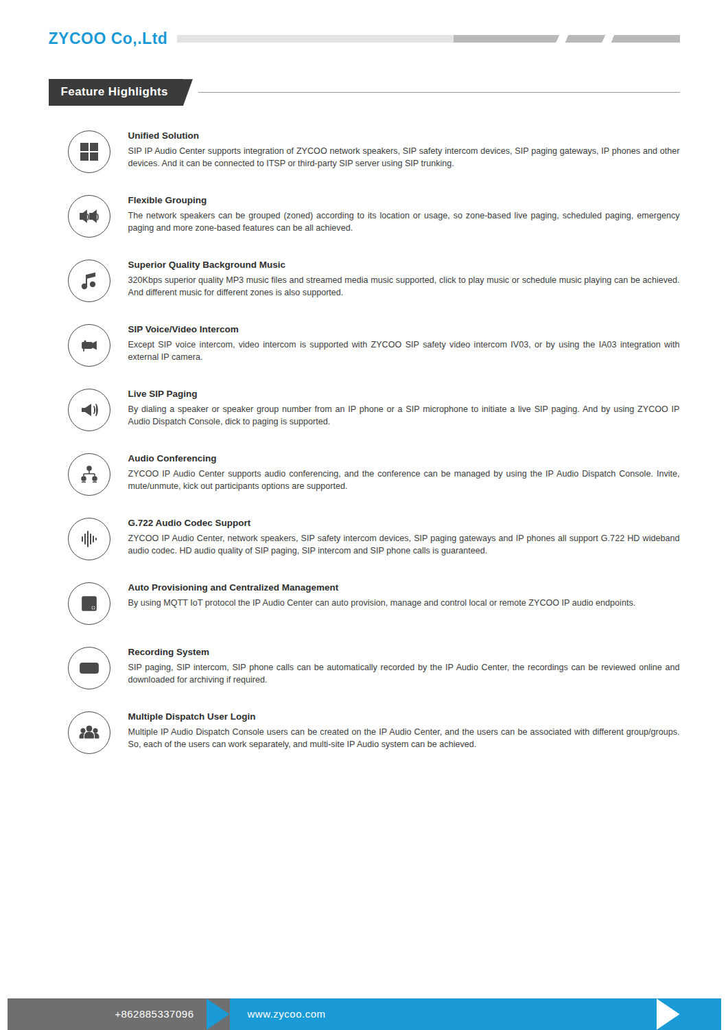ZYCOO Co,.Ltd
Feature Highlights
Unified Solution
SIP IP Audio Center supports integration of ZYCOO network speakers, SIP safety intercom devices, SIP paging gateways, IP phones and other devices. And it can be connected to ITSP or third-party SIP server using SIP trunking.
Flexible Grouping
The network speakers can be grouped (zoned) according to its location or usage, so zone-based live paging, scheduled paging, emergency paging and more zone-based features can be all achieved.
Superior Quality Background Music
320Kbps superior quality MP3 music files and streamed media music supported, click to play music or schedule music playing can be achieved. And different music for different zones is also supported.
SIP Voice/Video Intercom
Except SIP voice intercom, video intercom is supported with ZYCOO SIP safety video intercom IV03, or by using the IA03 integration with external IP camera.
Live SIP Paging
By dialing a speaker or speaker group number from an IP phone or a SIP microphone to initiate a live SIP paging. And by using ZYCOO IP Audio Dispatch Console, dick to paging is supported.
Audio Conferencing
ZYCOO IP Audio Center supports audio conferencing, and the conference can be managed by using the IP Audio Dispatch Console. Invite, mute/unmute, kick out participants options are supported.
G.722 Audio Codec Support
ZYCOO IP Audio Center, network speakers, SIP safety intercom devices, SIP paging gateways and IP phones all support G.722 HD wideband audio codec. HD audio quality of SIP paging, SIP intercom and SIP phone calls is guaranteed.
Auto Provisioning and Centralized Management
By using MQTT IoT protocol the IP Audio Center can auto provision, manage and control local or remote ZYCOO IP audio endpoints.
Recording System
SIP paging, SIP intercom, SIP phone calls can be automatically recorded by the IP Audio Center, the recordings can be reviewed online and downloaded for archiving if required.
Multiple Dispatch User Login
Multiple IP Audio Dispatch Console users can be created on the IP Audio Center, and the users can be associated with different group/groups. So, each of the users can work separately, and multi-site IP Audio system can be achieved.
+862885337096
www.zycoo.com